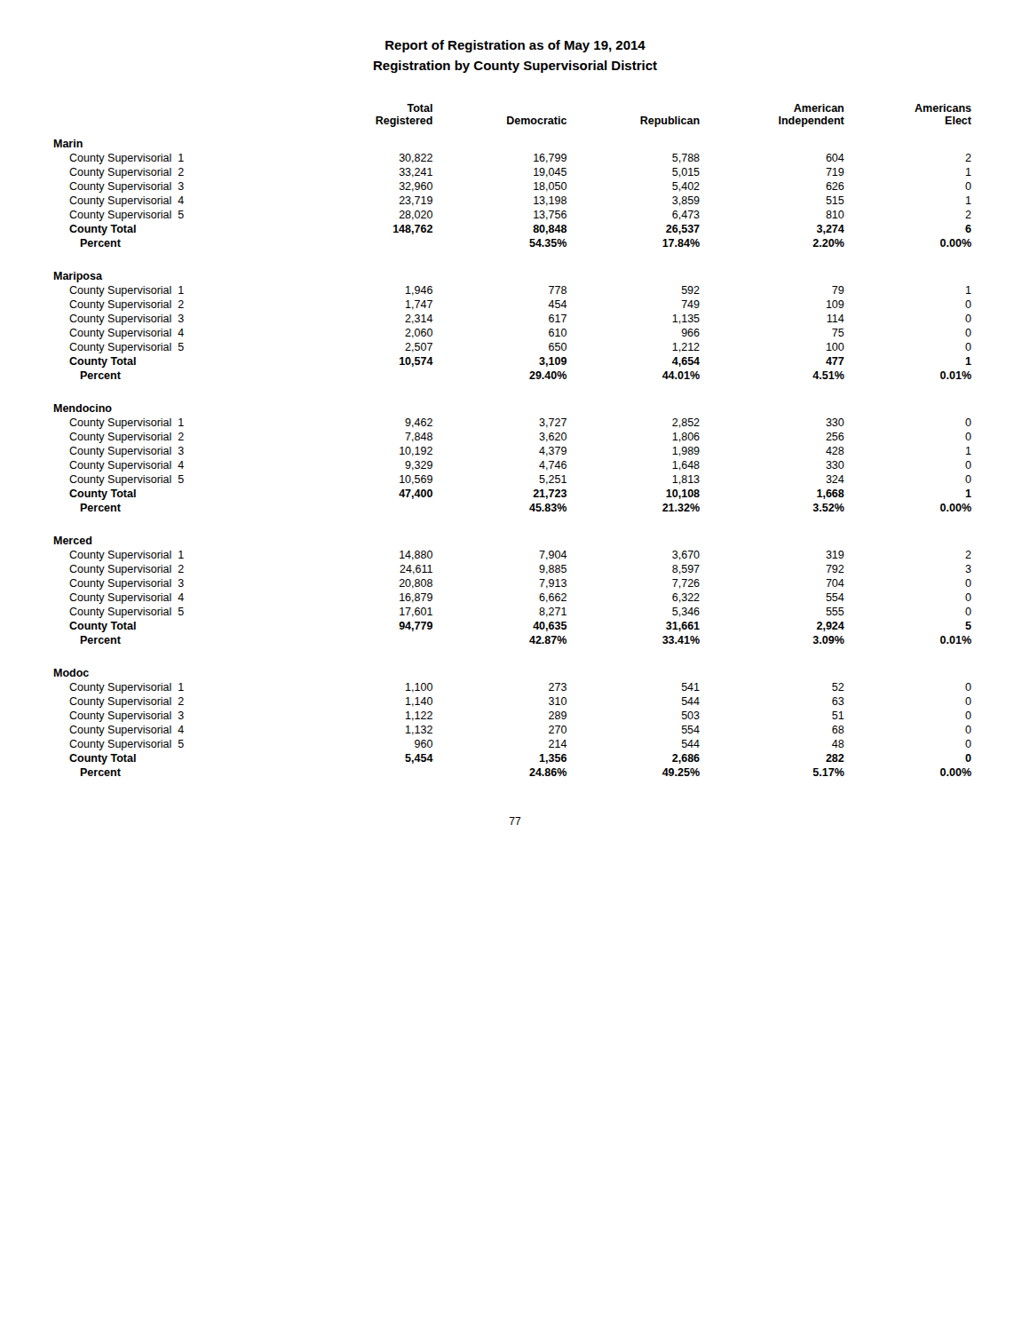Report of Registration as of May 19, 2014
Registration by County Supervisorial District
| | Total Registered | Democratic | Republican | American Independent | Americans Elect |
| --- | --- | --- | --- | --- | --- |
| Marin |
| County Supervisorial 1 | 30,822 | 16,799 | 5,788 | 604 | 2 |
| County Supervisorial 2 | 33,241 | 19,045 | 5,015 | 719 | 1 |
| County Supervisorial 3 | 32,960 | 18,050 | 5,402 | 626 | 0 |
| County Supervisorial 4 | 23,719 | 13,198 | 3,859 | 515 | 1 |
| County Supervisorial 5 | 28,020 | 13,756 | 6,473 | 810 | 2 |
| County Total | 148,762 | 80,848 | 26,537 | 3,274 | 6 |
| Percent | | 54.35% | 17.84% | 2.20% | 0.00% |
| Mariposa |
| County Supervisorial 1 | 1,946 | 778 | 592 | 79 | 1 |
| County Supervisorial 2 | 1,747 | 454 | 749 | 109 | 0 |
| County Supervisorial 3 | 2,314 | 617 | 1,135 | 114 | 0 |
| County Supervisorial 4 | 2,060 | 610 | 966 | 75 | 0 |
| County Supervisorial 5 | 2,507 | 650 | 1,212 | 100 | 0 |
| County Total | 10,574 | 3,109 | 4,654 | 477 | 1 |
| Percent | | 29.40% | 44.01% | 4.51% | 0.01% |
| Mendocino |
| County Supervisorial 1 | 9,462 | 3,727 | 2,852 | 330 | 0 |
| County Supervisorial 2 | 7,848 | 3,620 | 1,806 | 256 | 0 |
| County Supervisorial 3 | 10,192 | 4,379 | 1,989 | 428 | 1 |
| County Supervisorial 4 | 9,329 | 4,746 | 1,648 | 330 | 0 |
| County Supervisorial 5 | 10,569 | 5,251 | 1,813 | 324 | 0 |
| County Total | 47,400 | 21,723 | 10,108 | 1,668 | 1 |
| Percent | | 45.83% | 21.32% | 3.52% | 0.00% |
| Merced |
| County Supervisorial 1 | 14,880 | 7,904 | 3,670 | 319 | 2 |
| County Supervisorial 2 | 24,611 | 9,885 | 8,597 | 792 | 3 |
| County Supervisorial 3 | 20,808 | 7,913 | 7,726 | 704 | 0 |
| County Supervisorial 4 | 16,879 | 6,662 | 6,322 | 554 | 0 |
| County Supervisorial 5 | 17,601 | 8,271 | 5,346 | 555 | 0 |
| County Total | 94,779 | 40,635 | 31,661 | 2,924 | 5 |
| Percent | | 42.87% | 33.41% | 3.09% | 0.01% |
| Modoc |
| County Supervisorial 1 | 1,100 | 273 | 541 | 52 | 0 |
| County Supervisorial 2 | 1,140 | 310 | 544 | 63 | 0 |
| County Supervisorial 3 | 1,122 | 289 | 503 | 51 | 0 |
| County Supervisorial 4 | 1,132 | 270 | 554 | 68 | 0 |
| County Supervisorial 5 | 960 | 214 | 544 | 48 | 0 |
| County Total | 5,454 | 1,356 | 2,686 | 282 | 0 |
| Percent | | 24.86% | 49.25% | 5.17% | 0.00% |
77